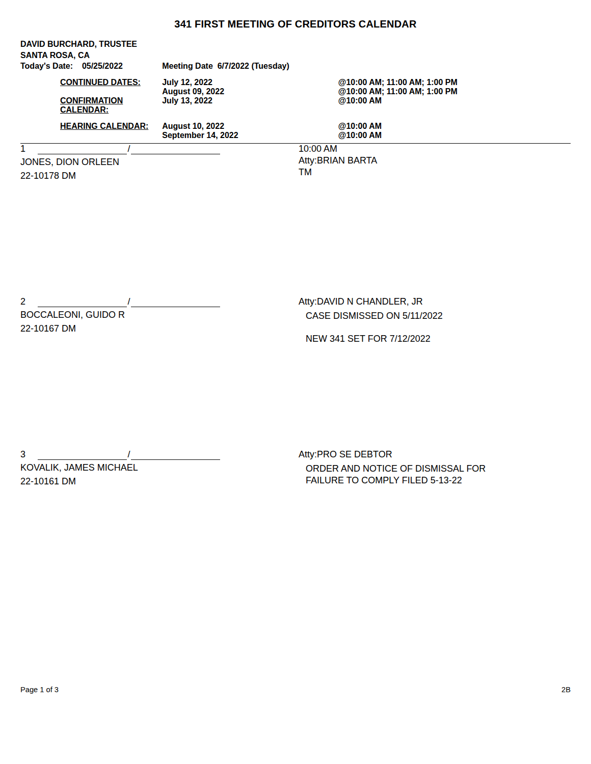341 FIRST MEETING OF CREDITORS CALENDAR
DAVID BURCHARD, TRUSTEE
SANTA ROSA, CA
| Today's Date: 05/25/2022 | Meeting Date 6/7/2022 (Tuesday) |
| CONTINUED DATES: | July 12, 2022 | @10:00 AM; 11:00 AM; 1:00 PM |
| | August 09, 2022 | @10:00 AM; 11:00 AM; 1:00 PM |
| CONFIRMATION CALENDAR: | July 13, 2022 | @10:00 AM |
| HEARING CALENDAR: | August 10, 2022 | @10:00 AM |
| | September 14, 2022 | @10:00 AM |
1 /
JONES, DION ORLEEN
22-10178 DM
10:00 AM
Atty:BRIAN BARTA
TM
2 /
BOCCALEONI, GUIDO R
22-10167 DM
Atty:DAVID N CHANDLER, JR
CASE DISMISSED ON 5/11/2022
NEW 341 SET FOR 7/12/2022
3 /
KOVALIK, JAMES MICHAEL
22-10161 DM
Atty:PRO SE DEBTOR
ORDER AND NOTICE OF DISMISSAL FOR
FAILURE TO COMPLY FILED 5-13-22
Page 1 of 3 2B